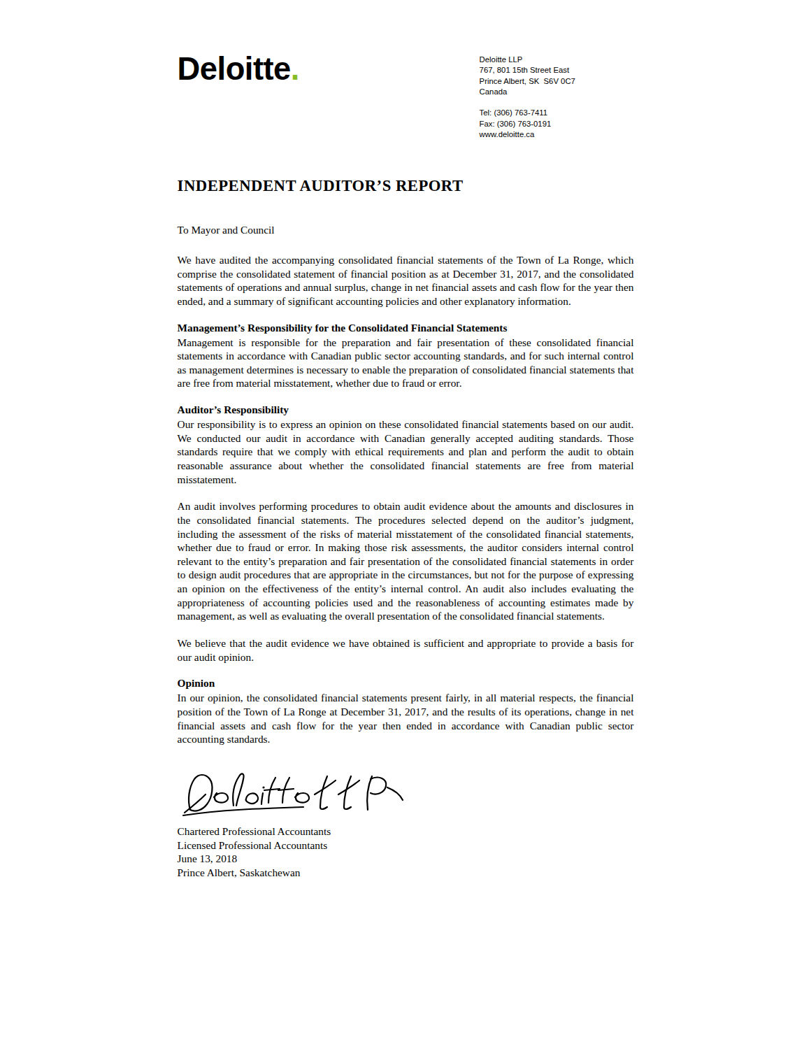Deloitte.
Deloitte LLP
767, 801 15th Street East
Prince Albert, SK S6V 0C7
Canada
Tel: (306) 763-7411
Fax: (306) 763-0191
www.deloitte.ca
INDEPENDENT AUDITOR’S REPORT
To Mayor and Council
We have audited the accompanying consolidated financial statements of the Town of La Ronge, which comprise the consolidated statement of financial position as at December 31, 2017, and the consolidated statements of operations and annual surplus, change in net financial assets and cash flow for the year then ended, and a summary of significant accounting policies and other explanatory information.
Management’s Responsibility for the Consolidated Financial Statements
Management is responsible for the preparation and fair presentation of these consolidated financial statements in accordance with Canadian public sector accounting standards, and for such internal control as management determines is necessary to enable the preparation of consolidated financial statements that are free from material misstatement, whether due to fraud or error.
Auditor’s Responsibility
Our responsibility is to express an opinion on these consolidated financial statements based on our audit. We conducted our audit in accordance with Canadian generally accepted auditing standards. Those standards require that we comply with ethical requirements and plan and perform the audit to obtain reasonable assurance about whether the consolidated financial statements are free from material misstatement.
An audit involves performing procedures to obtain audit evidence about the amounts and disclosures in the consolidated financial statements. The procedures selected depend on the auditor’s judgment, including the assessment of the risks of material misstatement of the consolidated financial statements, whether due to fraud or error. In making those risk assessments, the auditor considers internal control relevant to the entity’s preparation and fair presentation of the consolidated financial statements in order to design audit procedures that are appropriate in the circumstances, but not for the purpose of expressing an opinion on the effectiveness of the entity’s internal control. An audit also includes evaluating the appropriateness of accounting policies used and the reasonableness of accounting estimates made by management, as well as evaluating the overall presentation of the consolidated financial statements.
We believe that the audit evidence we have obtained is sufficient and appropriate to provide a basis for our audit opinion.
Opinion
In our opinion, the consolidated financial statements present fairly, in all material respects, the financial position of the Town of La Ronge at December 31, 2017, and the results of its operations, change in net financial assets and cash flow for the year then ended in accordance with Canadian public sector accounting standards.
Chartered Professional Accountants
Licensed Professional Accountants
June 13, 2018
Prince Albert, Saskatchewan